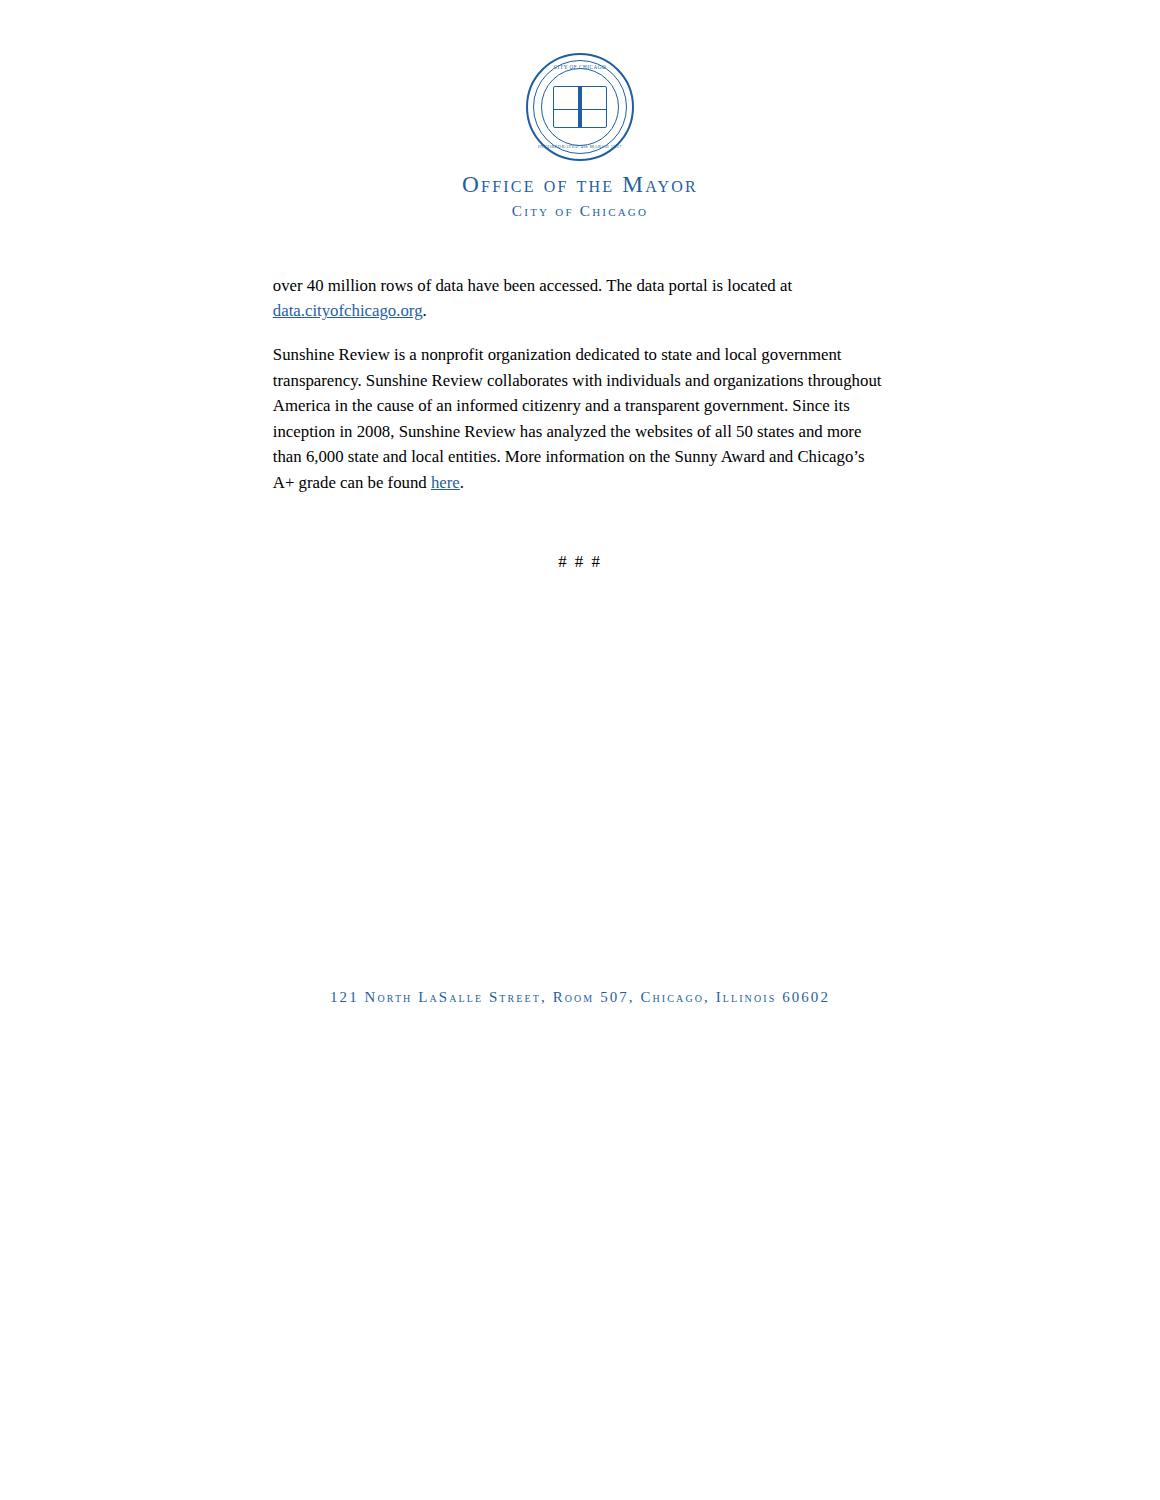CITY OF CHICAGO
INCORPORATED 4th MARCH 1837
Office of the Mayor
City of Chicago
over 40 million rows of data have been accessed. The data portal is located at data.cityofchicago.org.
Sunshine Review is a nonprofit organization dedicated to state and local government transparency. Sunshine Review collaborates with individuals and organizations throughout America in the cause of an informed citizenry and a transparent government. Since its inception in 2008, Sunshine Review has analyzed the websites of all 50 states and more than 6,000 state and local entities. More information on the Sunny Award and Chicago’s A+ grade can be found here.
# # #
121 North LaSalle Street, Room 507, Chicago, Illinois 60602